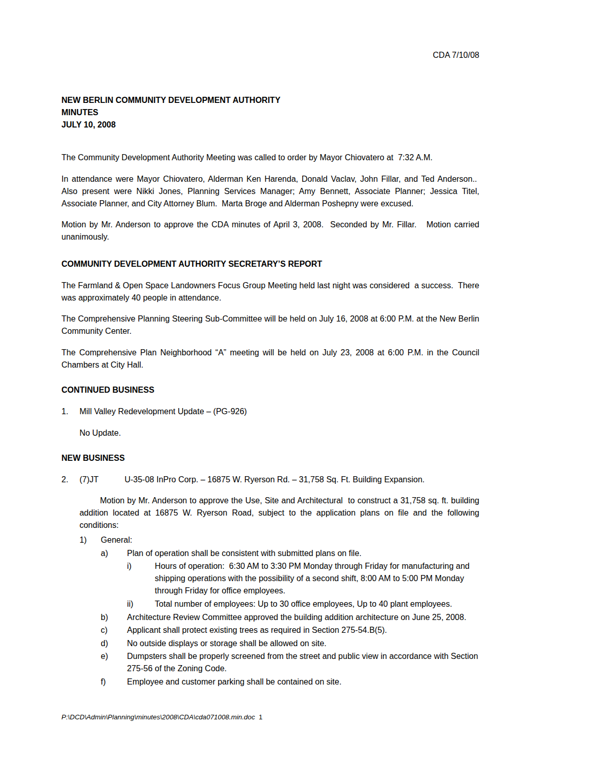CDA 7/10/08
NEW BERLIN COMMUNITY DEVELOPMENT AUTHORITY
MINUTES
JULY 10, 2008
The Community Development Authority Meeting was called to order by Mayor Chiovatero at 7:32 A.M.
In attendance were Mayor Chiovatero, Alderman Ken Harenda, Donald Vaclav, John Fillar, and Ted Anderson.. Also present were Nikki Jones, Planning Services Manager; Amy Bennett, Associate Planner; Jessica Titel, Associate Planner, and City Attorney Blum. Marta Broge and Alderman Poshepny were excused.
Motion by Mr. Anderson to approve the CDA minutes of April 3, 2008. Seconded by Mr. Fillar. Motion carried unanimously.
COMMUNITY DEVELOPMENT AUTHORITY SECRETARY’S REPORT
The Farmland & Open Space Landowners Focus Group Meeting held last night was considered a success. There was approximately 40 people in attendance.
The Comprehensive Planning Steering Sub-Committee will be held on July 16, 2008 at 6:00 P.M. at the New Berlin Community Center.
The Comprehensive Plan Neighborhood “A” meeting will be held on July 23, 2008 at 6:00 P.M. in the Council Chambers at City Hall.
CONTINUED BUSINESS
1.
Mill Valley Redevelopment Update – (PG-926)
No Update.
NEW BUSINESS
2.
(7)JT
U-35-08 InPro Corp. – 16875 W. Ryerson Rd. – 31,758 Sq. Ft. Building Expansion.
Motion by Mr. Anderson to approve the Use, Site and Architectural to construct a 31,758 sq. ft. building addition located at 16875 W. Ryerson Road, subject to the application plans on file and the following conditions:
1) General:
a) Plan of operation shall be consistent with submitted plans on file.
i) Hours of operation: 6:30 AM to 3:30 PM Monday through Friday for manufacturing and shipping operations with the possibility of a second shift, 8:00 AM to 5:00 PM Monday through Friday for office employees.
ii) Total number of employees: Up to 30 office employees, Up to 40 plant employees.
b) Architecture Review Committee approved the building addition architecture on June 25, 2008.
c) Applicant shall protect existing trees as required in Section 275-54.B(5).
d) No outside displays or storage shall be allowed on site.
e) Dumpsters shall be properly screened from the street and public view in accordance with Section 275-56 of the Zoning Code.
f) Employee and customer parking shall be contained on site.
P:\DCD\Admin\Planning\minutes\2008\CDA\cda071008.min.doc 1